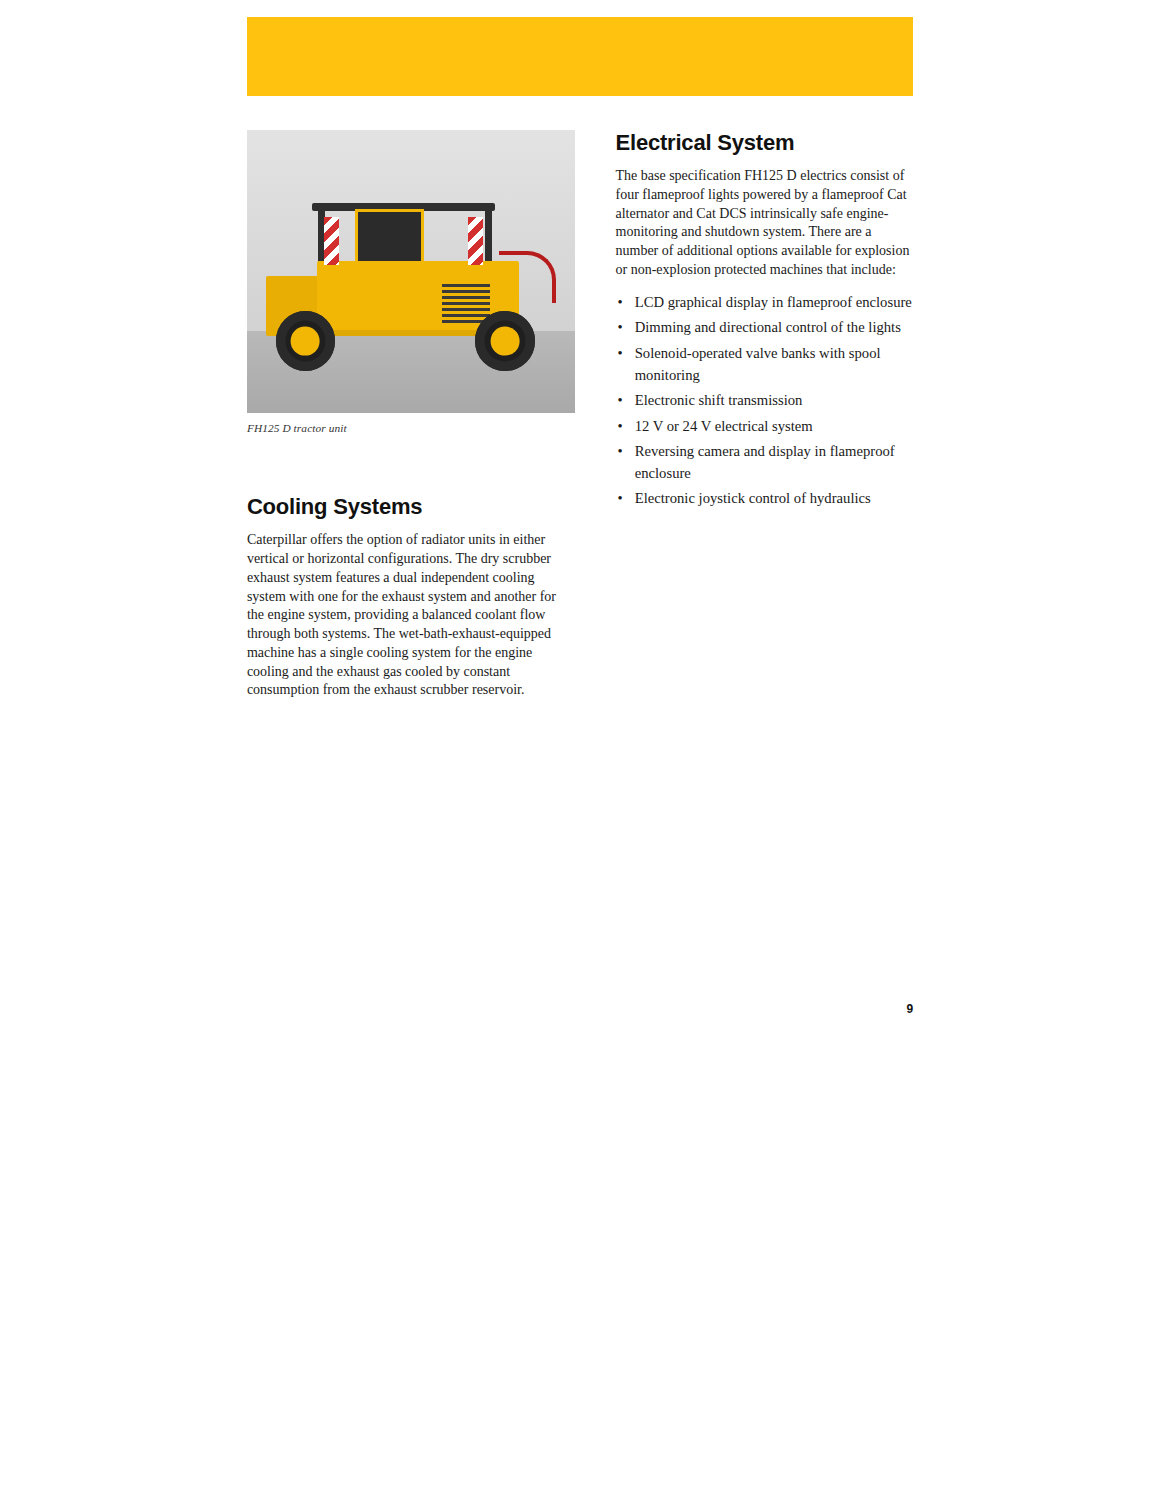FH125 D tractor unit
Cooling Systems
Caterpillar offers the option of radiator units in either vertical or horizontal configurations. The dry scrubber exhaust system features a dual independent cooling system with one for the exhaust system and another for the engine system, providing a balanced coolant flow through both systems. The wet-bath-exhaust-equipped machine has a single cooling system for the engine cooling and the exhaust gas cooled by constant consumption from the exhaust scrubber reservoir.
Electrical System
The base specification FH125 D electrics consist of four flameproof lights powered by a flameproof Cat alternator and Cat DCS intrinsically safe engine-monitoring and shutdown system. There are a number of additional options available for explosion or non-explosion protected machines that include:
LCD graphical display in flameproof enclosure
Dimming and directional control of the lights
Solenoid-operated valve banks with spool monitoring
Electronic shift transmission
12 V or 24 V electrical system
Reversing camera and display in flameproof enclosure
Electronic joystick control of hydraulics
9